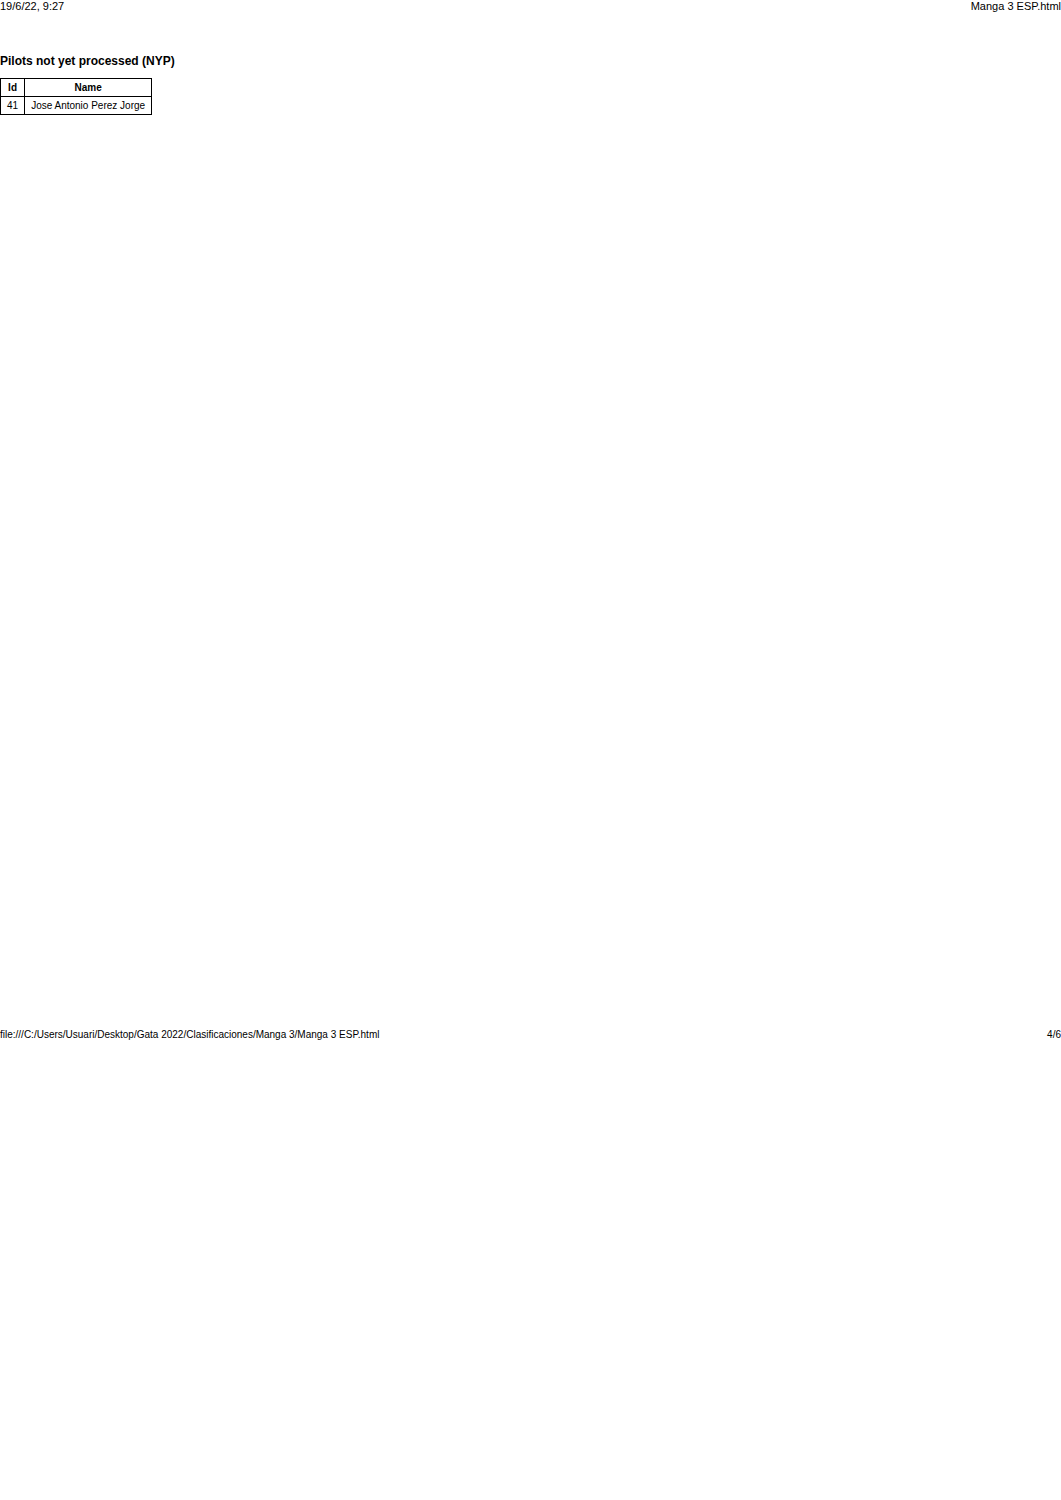19/6/22, 9:27 Manga 3 ESP.html
Pilots not yet processed (NYP)
| Id | Name |
| --- | --- |
| 41 | Jose Antonio Perez Jorge |
file:///C:/Users/Usuari/Desktop/Gata 2022/Clasificaciones/Manga 3/Manga 3 ESP.html 4/6